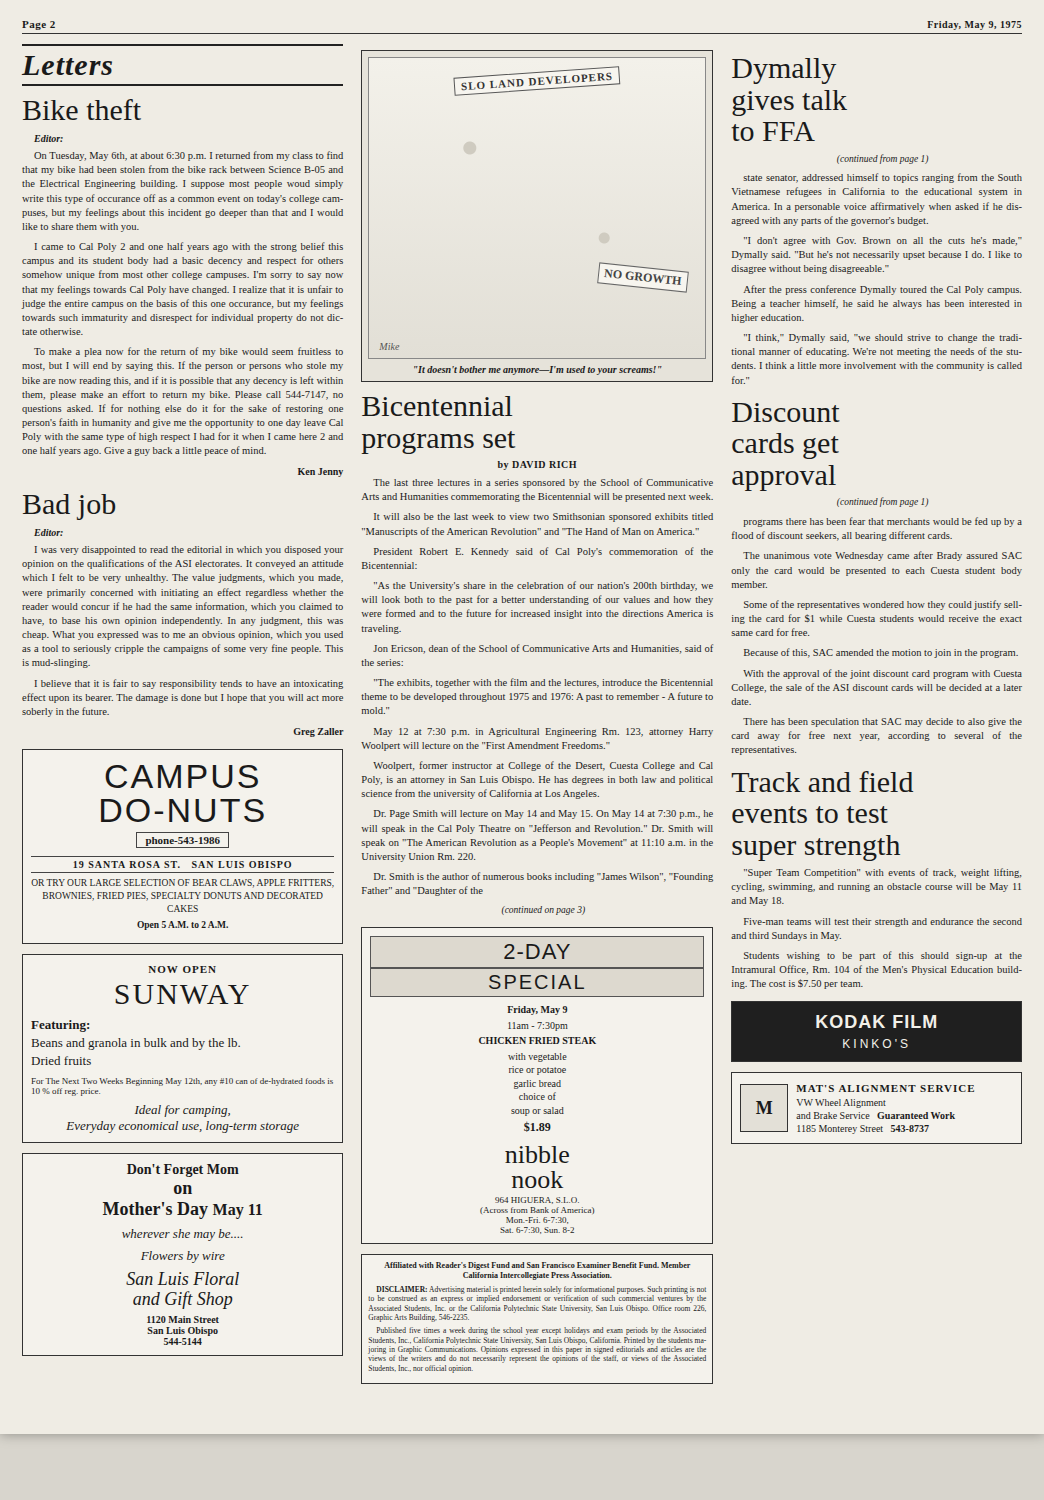Page 2 Friday, May 9, 1975
Letters
Bike theft
Editor:
On Tuesday, May 6th, at about 6:30 p.m. I returned from my class to find that my bike had been stolen from the bike rack between Science B-05 and the Electrical Engineering building. I suppose most people woud simply write this type of occurance off as a common event on today's college campuses, but my feelings about this incident go deeper than that and I would like to share them with you.
I came to Cal Poly 2 and one half years ago with the strong belief this campus and its student body had a basic decency and respect for others somehow unique from most other college campuses. I'm sorry to say now that my feelings towards Cal Poly have changed. I realize that it is unfair to judge the entire campus on the basis of this one occurance, but my feelings towards such immaturity and disrespect for individual property do not dictate otherwise.
To make a plea now for the return of my bike would seem fruitless to most, but I will end by saying this. If the person or persons who stole my bike are now reading this, and if it is possible that any decency is left within them, please make an effort to return my bike. Please call 544-7147, no questions asked. If for nothing else do it for the sake of restoring one person's faith in humanity and give me the opportunity to one day leave Cal Poly with the same type of high respect I had for it when I came here 2 and one half years ago. Give a guy back a little peace of mind.
Ken Jenny
Bad job
Editor:
I was very disappointed to read the editorial in which you disposed your opinion on the qualifications of the ASI electorates. It conveyed an attitude which I felt to be very unhealthy. The value judgments, which you made, were primarily concerned with initiating an effect regardless whether the reader would concur if he had the same information, which you claimed to have, to base his own opinion independently. In any judgment, this was cheap. What you expressed was to me an obvious opinion, which you used as a tool to seriously cripple the campaigns of some very fine people. This is mud-slinging.
I believe that it is fair to say responsibility tends to have an intoxicating effect upon its bearer. The damage is done but I hope that you will act more soberly in the future.
Greg Zaller
CAMPUS
DO-NUTS
phone-543-1986
19 SANTA ROSA ST. SAN LUIS OBISPO
OR TRY OUR LARGE SELECTION OF BEAR CLAWS, APPLE FRITTERS, BROWNIES, FRIED PIES, SPECIALTY DONUTS AND DECORATED CAKES
Open 5 A.M. to 2 A.M.
NOW OPEN
SUNWAY
Featuring:
Beans and granola in bulk and by the lb.
Dried fruits
For The Next Two Weeks Beginning May 12th, any #10 can of de-hydrated foods is 10 % off reg. price.
Ideal for camping,
Everyday economical use, long-term storage
Don't Forget Mom
on
Mother's Day May 11
wherever she may be....
Flowers by wire
San Luis Floral
and Gift Shop
1120 Main Street
San Luis Obispo
544-5144
Mike
"It doesn't bother me anymore—I'm used to your screams!"
Bicentennial
programs set
by DAVID RICH
The last three lectures in a series sponsored by the School of Communicative Arts and Humanities commemorating the Bicentennial will be presented next week.
It will also be the last week to view two Smithsonian sponsored exhibits titled "Manuscripts of the American Revolution" and "The Hand of Man on America."
President Robert E. Kennedy said of Cal Poly's commemoration of the Bicentennial:
"As the University's share in the celebration of our nation's 200th birthday, we will look both to the past for a better understanding of our values and how they were formed and to the future for increased insight into the directions America is traveling.
Jon Ericson, dean of the School of Communicative Arts and Humanities, said of the series:
"The exhibits, together with the film and the lectures, introduce the Bicentennial theme to be developed throughout 1975 and 1976: A past to remember - A future to mold."
May 12 at 7:30 p.m. in Agricultural Engineering Rm. 123, attorney Harry Woolpert will lecture on the "First Amendment Freedoms."
Woolpert, former instructor at College of the Desert, Cuesta College and Cal Poly, is an attorney in San Luis Obispo. He has degrees in both law and political science from the university of California at Los Angeles.
Dr. Page Smith will lecture on May 14 and May 15. On May 14 at 7:30 p.m., he will speak in the Cal Poly Theatre on "Jefferson and Revolution." Dr. Smith will speak on "The American Revolution as a People's Movement" at 11:10 a.m. in the University Union Rm. 220.
Dr. Smith is the author of numerous books including "James Wilson", "Founding Father" and "Daughter of the
(continued on page 3)
2-DAY
SPECIAL
Friday, May 9
11am - 7:30pm
CHICKEN FRIED STEAK
with vegetable
rice or potatoe
garlic bread
choice of
soup or salad
$1.89
nibble
nook
964 HIGUERA, S.L.O.
(Across from Bank of America)
Mon.-Fri. 6-7:30,
Sat. 6-7:30, Sun. 8-2
Affiliated with Reader's Digest Fund and San Francisco Examiner Benefit Fund. Member California Intercollegiate Press Association.
DISCLAIMER: Advertising material is printed herein solely for informational purposes. Such printing is not to be construed as an express or implied endorsement or verification of such commercial ventures by the Associated Students, Inc. or the California Polytechnic State University, San Luis Obispo. Office room 226, Graphic Arts Building, 546-2235.
Published five times a week during the school year except holidays and exam periods by the Associated Students, Inc., California Polytechnic State University, San Luis Obispo, California. Printed by the students majoring in Graphic Communications. Opinions expressed in this paper in signed editorials and articles are the views of the writers and do not necessarily represent the opinions of the staff, or views of the Associated Students, Inc., nor official opinion.
Dymally
gives talk
to FFA
(continued from page 1)
state senator, addressed himself to topics ranging from the South Vietnamese refugees in California to the educational system in America. In a personable voice affirmatively when asked if he disagreed with any parts of the governor's budget.
"I don't agree with Gov. Brown on all the cuts he's made," Dymally said. "But he's not necessarily upset because I do. I like to disagree without being disagreeable."
After the press conference Dymally toured the Cal Poly campus. Being a teacher himself, he said he always has been interested in higher education.
"I think," Dymally said, "we should strive to change the traditional manner of educating. We're not meeting the needs of the students. I think a little more involvement with the community is called for."
Discount
cards get
approval
(continued from page 1)
programs there has been fear that merchants would be fed up by a flood of discount seekers, all bearing different cards.
The unanimous vote Wednesday came after Brady assured SAC only the card would be presented to each Cuesta student body member.
Some of the representatives wondered how they could justify selling the card for $1 while Cuesta students would receive the exact same card for free.
Because of this, SAC amended the motion to join in the program.
With the approval of the joint discount card program with Cuesta College, the sale of the ASI discount cards will be decided at a later date.
There has been speculation that SAC may decide to also give the card away for free next year, according to several of the representatives.
Track and field
events to test
super strength
"Super Team Competition" with events of track, weight lifting, cycling, swimming, and running an obstacle course will be May 11 and May 18.
Five-man teams will test their strength and endurance the second and third Sundays in May.
Students wishing to be part of this should sign-up at the Intramural Office, Rm. 104 of the Men's Physical Education building. The cost is $7.50 per team.
KODAK FILM
KINKO'S
M
MAT'S ALIGNMENT SERVICE
VW Wheel Alignment
and Brake Service Guaranteed Work
1185 Monterey Street 543-8737